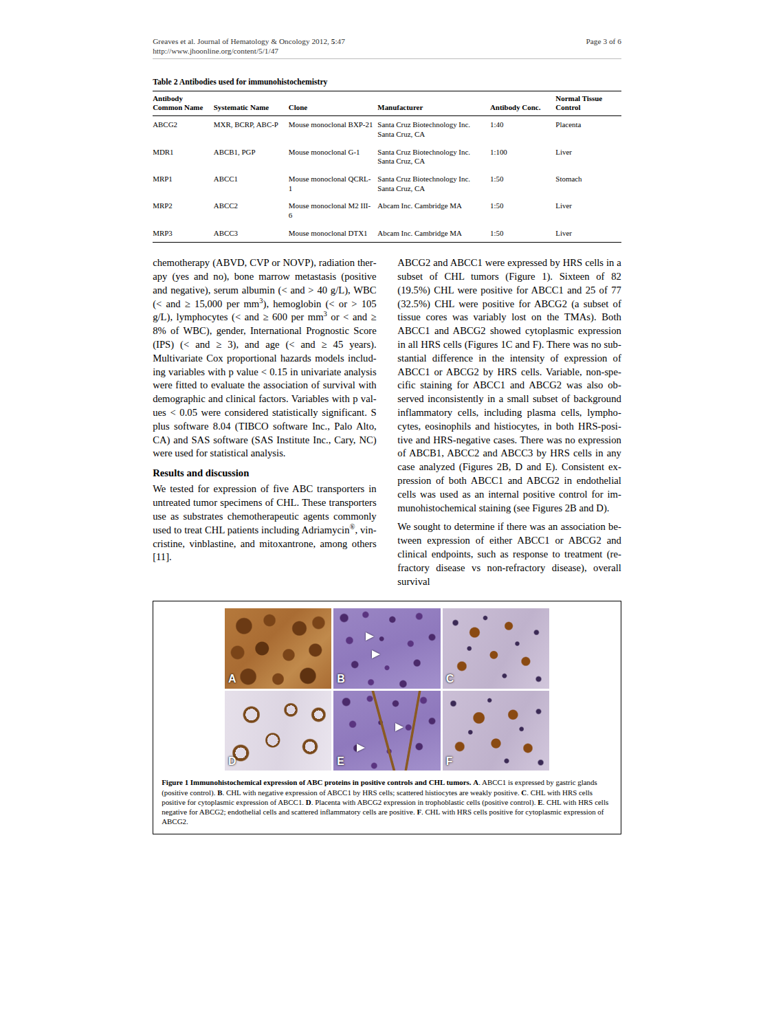Greaves et al. Journal of Hematology & Oncology 2012, 5:47 http://www.jhoonline.org/content/5/1/47
Page 3 of 6
Table 2 Antibodies used for immunohistochemistry
| Antibody Common Name | Systematic Name | Clone | Manufacturer | Antibody Conc. | Normal Tissue Control |
| --- | --- | --- | --- | --- | --- |
| ABCG2 | MXR, BCRP, ABC-P | Mouse monoclonal BXP-21 | Santa Cruz Biotechnology Inc. Santa Cruz, CA | 1:40 | Placenta |
| MDR1 | ABCB1, PGP | Mouse monoclonal G-1 | Santa Cruz Biotechnology Inc. Santa Cruz, CA | 1:100 | Liver |
| MRP1 | ABCC1 | Mouse monoclonal QCRL-1 | Santa Cruz Biotechnology Inc. Santa Cruz, CA | 1:50 | Stomach |
| MRP2 | ABCC2 | Mouse monoclonal M2 III-6 | Abcam Inc. Cambridge MA | 1:50 | Liver |
| MRP3 | ABCC3 | Mouse monoclonal DTX1 | Abcam Inc. Cambridge MA | 1:50 | Liver |
chemotherapy (ABVD, CVP or NOVP), radiation therapy (yes and no), bone marrow metastasis (positive and negative), serum albumin (< and > 40 g/L), WBC (< and ≥ 15,000 per mm3), hemoglobin (< or > 105 g/L), lymphocytes (< and ≥ 600 per mm3 or < and ≥ 8% of WBC), gender, International Prognostic Score (IPS) (< and ≥ 3), and age (< and ≥ 45 years). Multivariate Cox proportional hazards models including variables with p value < 0.15 in univariate analysis were fitted to evaluate the association of survival with demographic and clinical factors. Variables with p values < 0.05 were considered statistically significant. S plus software 8.04 (TIBCO software Inc., Palo Alto, CA) and SAS software (SAS Institute Inc., Cary, NC) were used for statistical analysis.
Results and discussion
We tested for expression of five ABC transporters in untreated tumor specimens of CHL. These transporters use as substrates chemotherapeutic agents commonly used to treat CHL patients including Adriamycin®, vincristine, vinblastine, and mitoxantrone, among others [11].
ABCG2 and ABCC1 were expressed by HRS cells in a subset of CHL tumors (Figure 1). Sixteen of 82 (19.5%) CHL were positive for ABCC1 and 25 of 77 (32.5%) CHL were positive for ABCG2 (a subset of tissue cores was variably lost on the TMAs). Both ABCC1 and ABCG2 showed cytoplasmic expression in all HRS cells (Figures 1C and F). There was no substantial difference in the intensity of expression of ABCC1 or ABCG2 by HRS cells. Variable, non-specific staining for ABCC1 and ABCG2 was also observed inconsistently in a small subset of background inflammatory cells, including plasma cells, lymphocytes, eosinophils and histiocytes, in both HRS-positive and HRS-negative cases. There was no expression of ABCB1, ABCC2 and ABCC3 by HRS cells in any case analyzed (Figures 2B, D and E). Consistent expression of both ABCC1 and ABCG2 in endothelial cells was used as an internal positive control for immunohistochemical staining (see Figures 2B and D).
We sought to determine if there was an association between expression of either ABCC1 or ABCG2 and clinical endpoints, such as response to treatment (refractory disease vs non-refractory disease), overall survival
A
B
C
D
E
F
Figure 1 Immunohistochemical expression of ABC proteins in positive controls and CHL tumors. A. ABCC1 is expressed by gastric glands (positive control). B. CHL with negative expression of ABCC1 by HRS cells; scattered histiocytes are weakly positive. C. CHL with HRS cells positive for cytoplasmic expression of ABCC1. D. Placenta with ABCG2 expression in trophoblastic cells (positive control). E. CHL with HRS cells negative for ABCG2; endothelial cells and scattered inflammatory cells are positive. F. CHL with HRS cells positive for cytoplasmic expression of ABCG2.